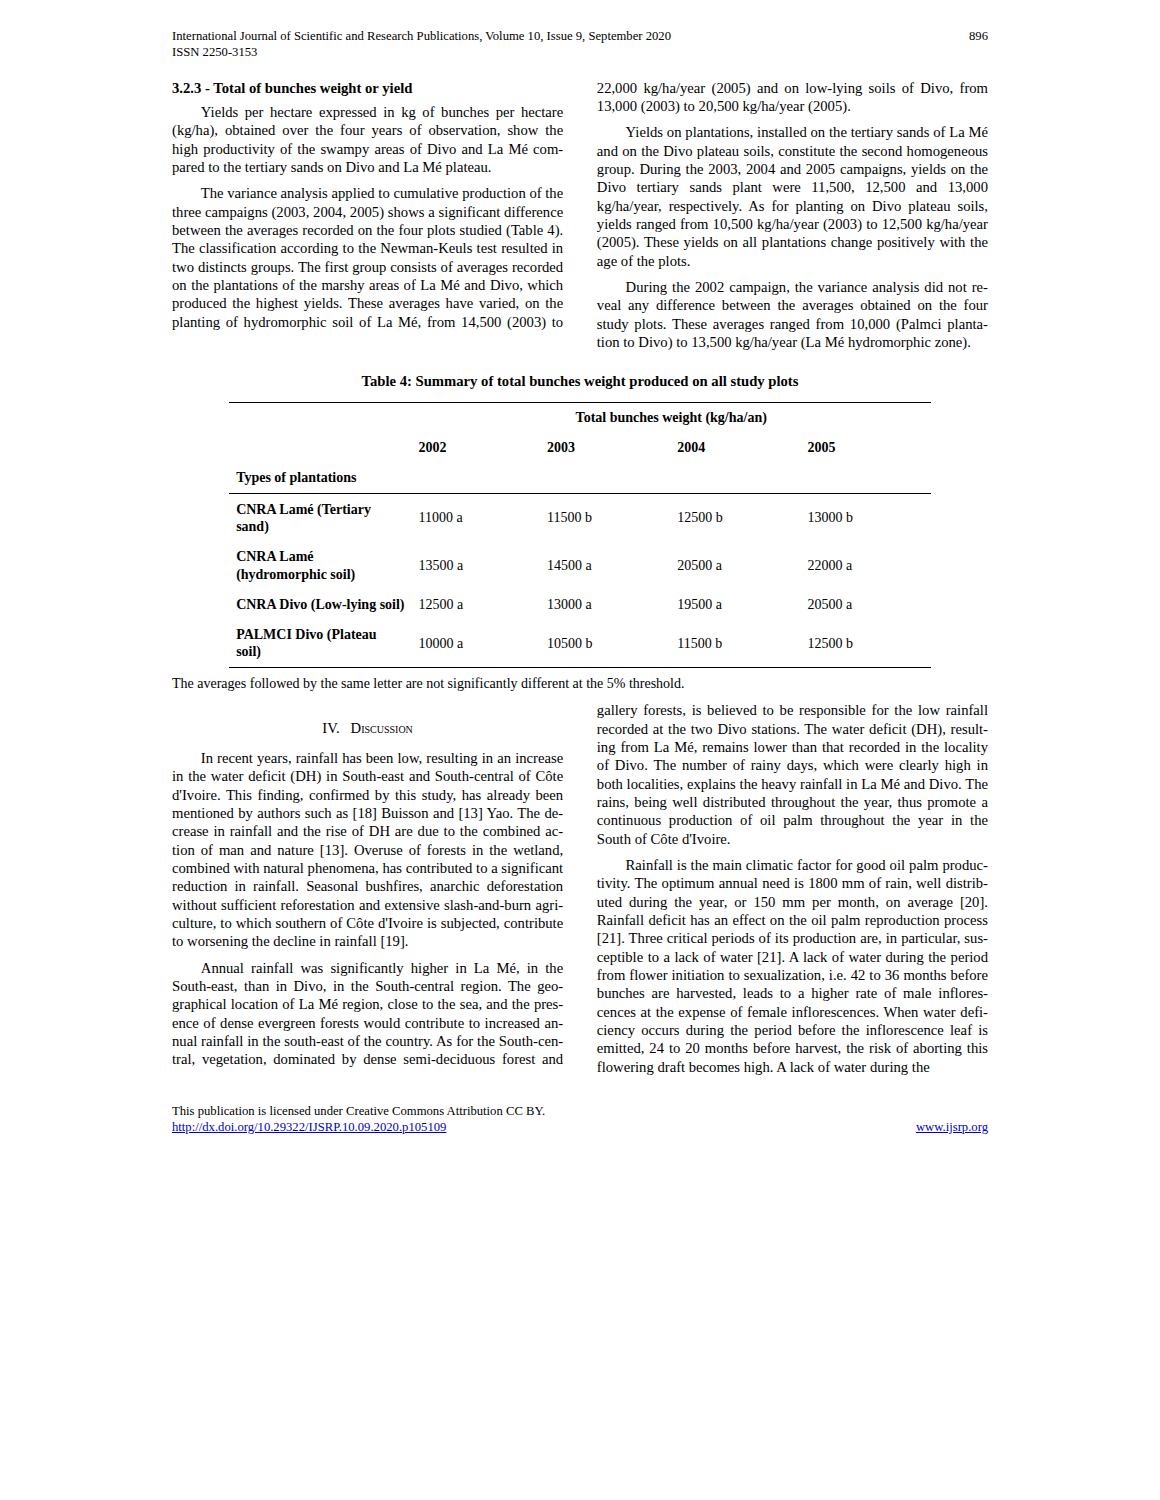International Journal of Scientific and Research Publications, Volume 10, Issue 9, September 2020
ISSN 2250-3153
896
3.2.3 - Total of bunches weight or yield
Yields per hectare expressed in kg of bunches per hectare (kg/ha), obtained over the four years of observation, show the high productivity of the swampy areas of Divo and La Mé compared to the tertiary sands on Divo and La Mé plateau.
The variance analysis applied to cumulative production of the three campaigns (2003, 2004, 2005) shows a significant difference between the averages recorded on the four plots studied (Table 4). The classification according to the Newman-Keuls test resulted in two distincts groups. The first group consists of averages recorded on the plantations of the marshy areas of La Mé and Divo, which produced the highest yields. These averages have varied, on the planting of hydromorphic soil of La Mé, from 14,500 (2003) to 22,000 kg/ha/year (2005) and on low-lying soils of Divo, from 13,000 (2003) to 20,500 kg/ha/year (2005).
Yields on plantations, installed on the tertiary sands of La Mé and on the Divo plateau soils, constitute the second homogeneous group. During the 2003, 2004 and 2005 campaigns, yields on the Divo tertiary sands plant were 11,500, 12,500 and 13,000 kg/ha/year, respectively. As for planting on Divo plateau soils, yields ranged from 10,500 kg/ha/year (2003) to 12,500 kg/ha/year (2005). These yields on all plantations change positively with the age of the plots.
During the 2002 campaign, the variance analysis did not reveal any difference between the averages obtained on the four study plots. These averages ranged from 10,000 (Palmci plantation to Divo) to 13,500 kg/ha/year (La Mé hydromorphic zone).
Table 4: Summary of total bunches weight produced on all study plots
| | Total bunches weight (kg/ha/an) |
| --- | --- |
| 2002 | 2003 | 2004 | 2005 |
| Types of plantations | |
| CNRA Lamé (Tertiary sand) | 11000 a | 11500 b | 12500 b | 13000 b |
| CNRA Lamé (hydromorphic soil) | 13500 a | 14500 a | 20500 a | 22000 a |
| CNRA Divo (Low-lying soil) | 12500 a | 13000 a | 19500 a | 20500 a |
| PALMCI Divo (Plateau soil) | 10000 a | 10500 b | 11500 b | 12500 b |
The averages followed by the same letter are not significantly different at the 5% threshold.
IV. Discussion
In recent years, rainfall has been low, resulting in an increase in the water deficit (DH) in South-east and South-central of Côte d'Ivoire. This finding, confirmed by this study, has already been mentioned by authors such as [18] Buisson and [13] Yao. The decrease in rainfall and the rise of DH are due to the combined action of man and nature [13]. Overuse of forests in the wetland, combined with natural phenomena, has contributed to a significant reduction in rainfall. Seasonal bushfires, anarchic deforestation without sufficient reforestation and extensive slash-and-burn agriculture, to which southern of Côte d'Ivoire is subjected, contribute to worsening the decline in rainfall [19].
Annual rainfall was significantly higher in La Mé, in the South-east, than in Divo, in the South-central region. The geographical location of La Mé region, close to the sea, and the presence of dense evergreen forests would contribute to increased annual rainfall in the south-east of the country. As for the South-central, vegetation, dominated by dense semi-deciduous forest and gallery forests, is believed to be responsible for the low rainfall recorded at the two Divo stations. The water deficit (DH), resulting from La Mé, remains lower than that recorded in the locality of Divo. The number of rainy days, which were clearly high in both localities, explains the heavy rainfall in La Mé and Divo. The rains, being well distributed throughout the year, thus promote a continuous production of oil palm throughout the year in the South of Côte d'Ivoire.
Rainfall is the main climatic factor for good oil palm productivity. The optimum annual need is 1800 mm of rain, well distributed during the year, or 150 mm per month, on average [20]. Rainfall deficit has an effect on the oil palm reproduction process [21]. Three critical periods of its production are, in particular, susceptible to a lack of water [21]. A lack of water during the period from flower initiation to sexualization, i.e. 42 to 36 months before bunches are harvested, leads to a higher rate of male inflorescences at the expense of female inflorescences. When water deficiency occurs during the period before the inflorescence leaf is emitted, 24 to 20 months before harvest, the risk of aborting this flowering draft becomes high. A lack of water during the
This publication is licensed under Creative Commons Attribution CC BY.
http://dx.doi.org/10.29322/IJSRP.10.09.2020.p105109
www.ijsrp.org